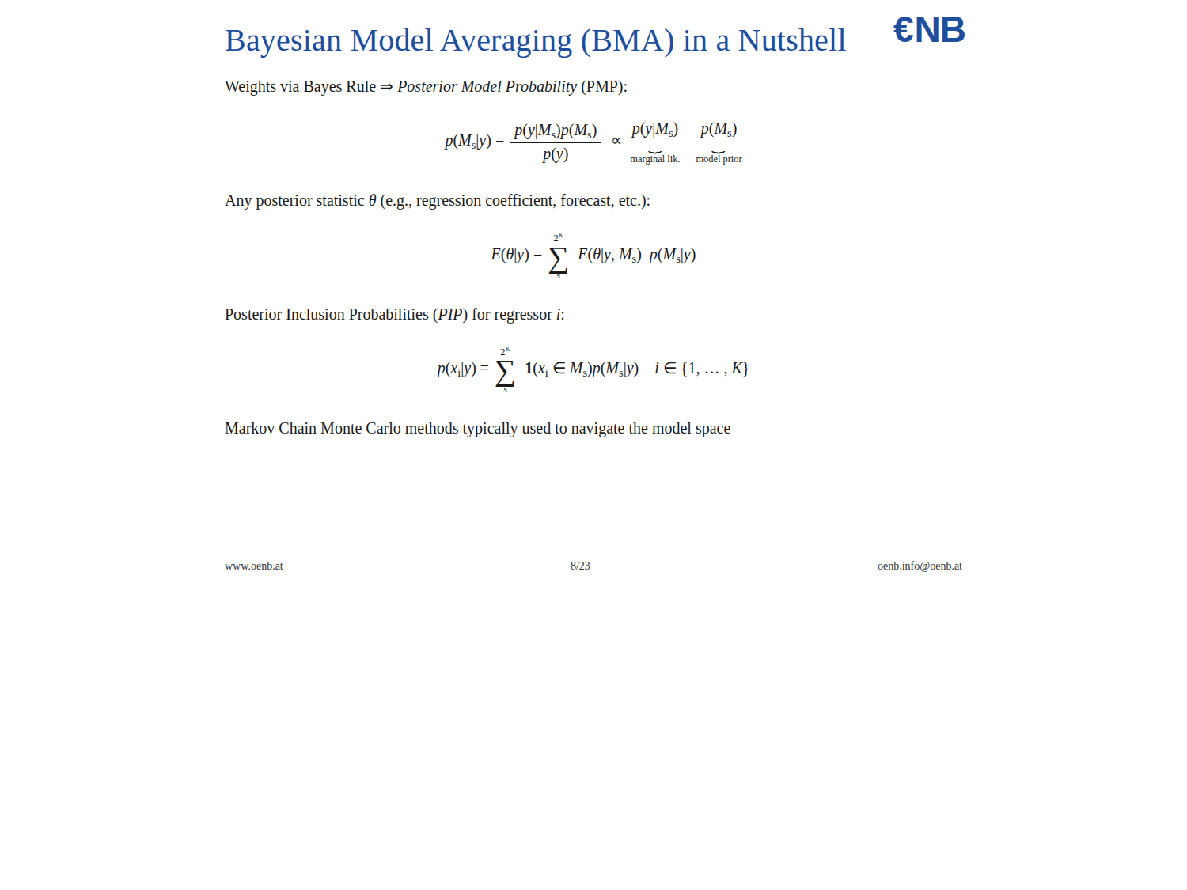€NB
Bayesian Model Averaging (BMA) in a Nutshell
Weights via Bayes Rule ⇒ Posterior Model Probability (PMP):
p(Ms|y) = p(y|Ms)p(Ms) p(y) ∝ p(y|Ms) ⏟ marginal lik. p(Ms) ⏟ model prior
Any posterior statistic θ (e.g., regression coefficient, forecast, etc.):
E(θ|y) = 2K ∑ s E(θ|y, Ms) p(Ms|y)
Posterior Inclusion Probabilities (PIP) for regressor i:
p(xi|y) = 2K ∑ s 1(xi ∈ Ms)p(Ms|y) i ∈ {1, … , K}
Markov Chain Monte Carlo methods typically used to navigate the model space
www.oenb.at 8/23 oenb.info@oenb.at